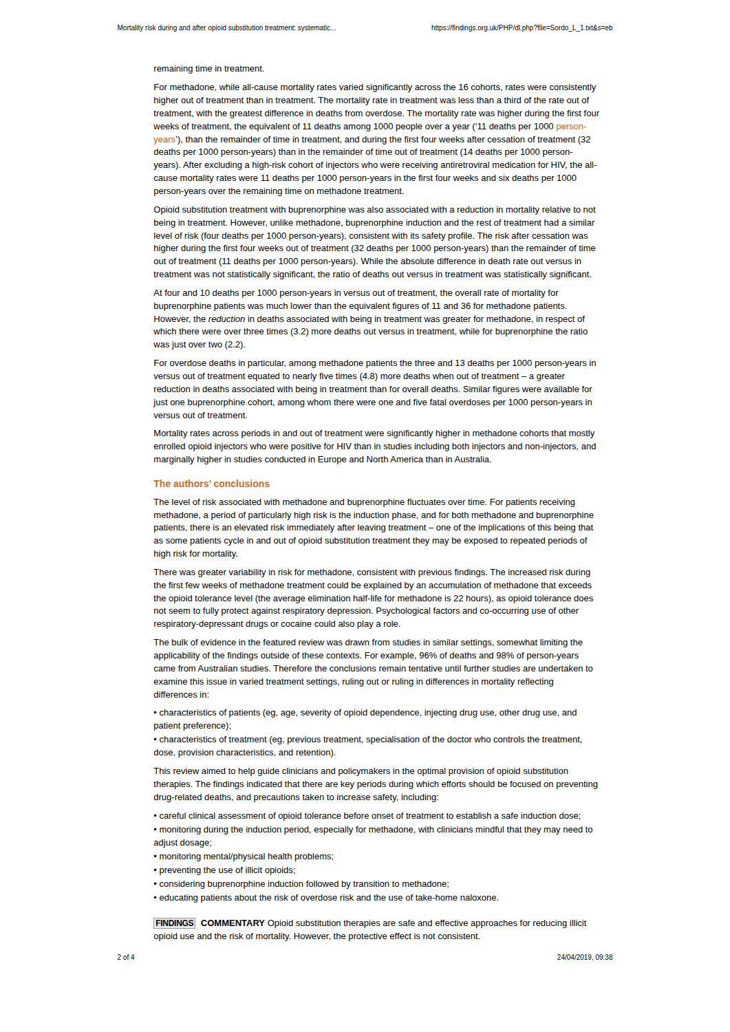Mortality risk during and after opioid substitution treatment: systematic...
https://findings.org.uk/PHP/dl.php?file=Sordo_L_1.txt&s=eb
remaining time in treatment.
For methadone, while all-cause mortality rates varied significantly across the 16 cohorts, rates were consistently higher out of treatment than in treatment. The mortality rate in treatment was less than a third of the rate out of treatment, with the greatest difference in deaths from overdose. The mortality rate was higher during the first four weeks of treatment, the equivalent of 11 deaths among 1000 people over a year (‘11 deaths per 1000 person-years’), than the remainder of time in treatment, and during the first four weeks after cessation of treatment (32 deaths per 1000 person-years) than in the remainder of time out of treatment (14 deaths per 1000 person-years). After excluding a high-risk cohort of injectors who were receiving antiretroviral medication for HIV, the all-cause mortality rates were 11 deaths per 1000 person-years in the first four weeks and six deaths per 1000 person-years over the remaining time on methadone treatment.
Opioid substitution treatment with buprenorphine was also associated with a reduction in mortality relative to not being in treatment. However, unlike methadone, buprenorphine induction and the rest of treatment had a similar level of risk (four deaths per 1000 person-years), consistent with its safety profile. The risk after cessation was higher during the first four weeks out of treatment (32 deaths per 1000 person-years) than the remainder of time out of treatment (11 deaths per 1000 person-years). While the absolute difference in death rate out versus in treatment was not statistically significant, the ratio of deaths out versus in treatment was statistically significant.
At four and 10 deaths per 1000 person-years in versus out of treatment, the overall rate of mortality for buprenorphine patients was much lower than the equivalent figures of 11 and 36 for methadone patients. However, the reduction in deaths associated with being in treatment was greater for methadone, in respect of which there were over three times (3.2) more deaths out versus in treatment, while for buprenorphine the ratio was just over two (2.2).
For overdose deaths in particular, among methadone patients the three and 13 deaths per 1000 person-years in versus out of treatment equated to nearly five times (4.8) more deaths when out of treatment – a greater reduction in deaths associated with being in treatment than for overall deaths. Similar figures were available for just one buprenorphine cohort, among whom there were one and five fatal overdoses per 1000 person-years in versus out of treatment.
Mortality rates across periods in and out of treatment were significantly higher in methadone cohorts that mostly enrolled opioid injectors who were positive for HIV than in studies including both injectors and non-injectors, and marginally higher in studies conducted in Europe and North America than in Australia.
The authors’ conclusions
The level of risk associated with methadone and buprenorphine fluctuates over time. For patients receiving methadone, a period of particularly high risk is the induction phase, and for both methadone and buprenorphine patients, there is an elevated risk immediately after leaving treatment – one of the implications of this being that as some patients cycle in and out of opioid substitution treatment they may be exposed to repeated periods of high risk for mortality.
There was greater variability in risk for methadone, consistent with previous findings. The increased risk during the first few weeks of methadone treatment could be explained by an accumulation of methadone that exceeds the opioid tolerance level (the average elimination half-life for methadone is 22 hours), as opioid tolerance does not seem to fully protect against respiratory depression. Psychological factors and co-occurring use of other respiratory-depressant drugs or cocaine could also play a role.
The bulk of evidence in the featured review was drawn from studies in similar settings, somewhat limiting the applicability of the findings outside of these contexts. For example, 96% of deaths and 98% of person-years came from Australian studies. Therefore the conclusions remain tentative until further studies are undertaken to examine this issue in varied treatment settings, ruling out or ruling in differences in mortality reflecting differences in:
• characteristics of patients (eg, age, severity of opioid dependence, injecting drug use, other drug use, and patient preference);
• characteristics of treatment (eg, previous treatment, specialisation of the doctor who controls the treatment, dose, provision characteristics, and retention).
This review aimed to help guide clinicians and policymakers in the optimal provision of opioid substitution therapies. The findings indicated that there are key periods during which efforts should be focused on preventing drug-related deaths, and precautions taken to increase safety, including:
• careful clinical assessment of opioid tolerance before onset of treatment to establish a safe induction dose;
• monitoring during the induction period, especially for methadone, with clinicians mindful that they may need to adjust dosage;
• monitoring mental/physical health problems;
• preventing the use of illicit opioids;
• considering buprenorphine induction followed by transition to methadone;
• educating patients about the risk of overdose risk and the use of take-home naloxone.
FINDINGS COMMENTARY Opioid substitution therapies are safe and effective approaches for reducing illicit opioid use and the risk of mortality. However, the protective effect is not consistent.
2 of 4
24/04/2019, 09:38